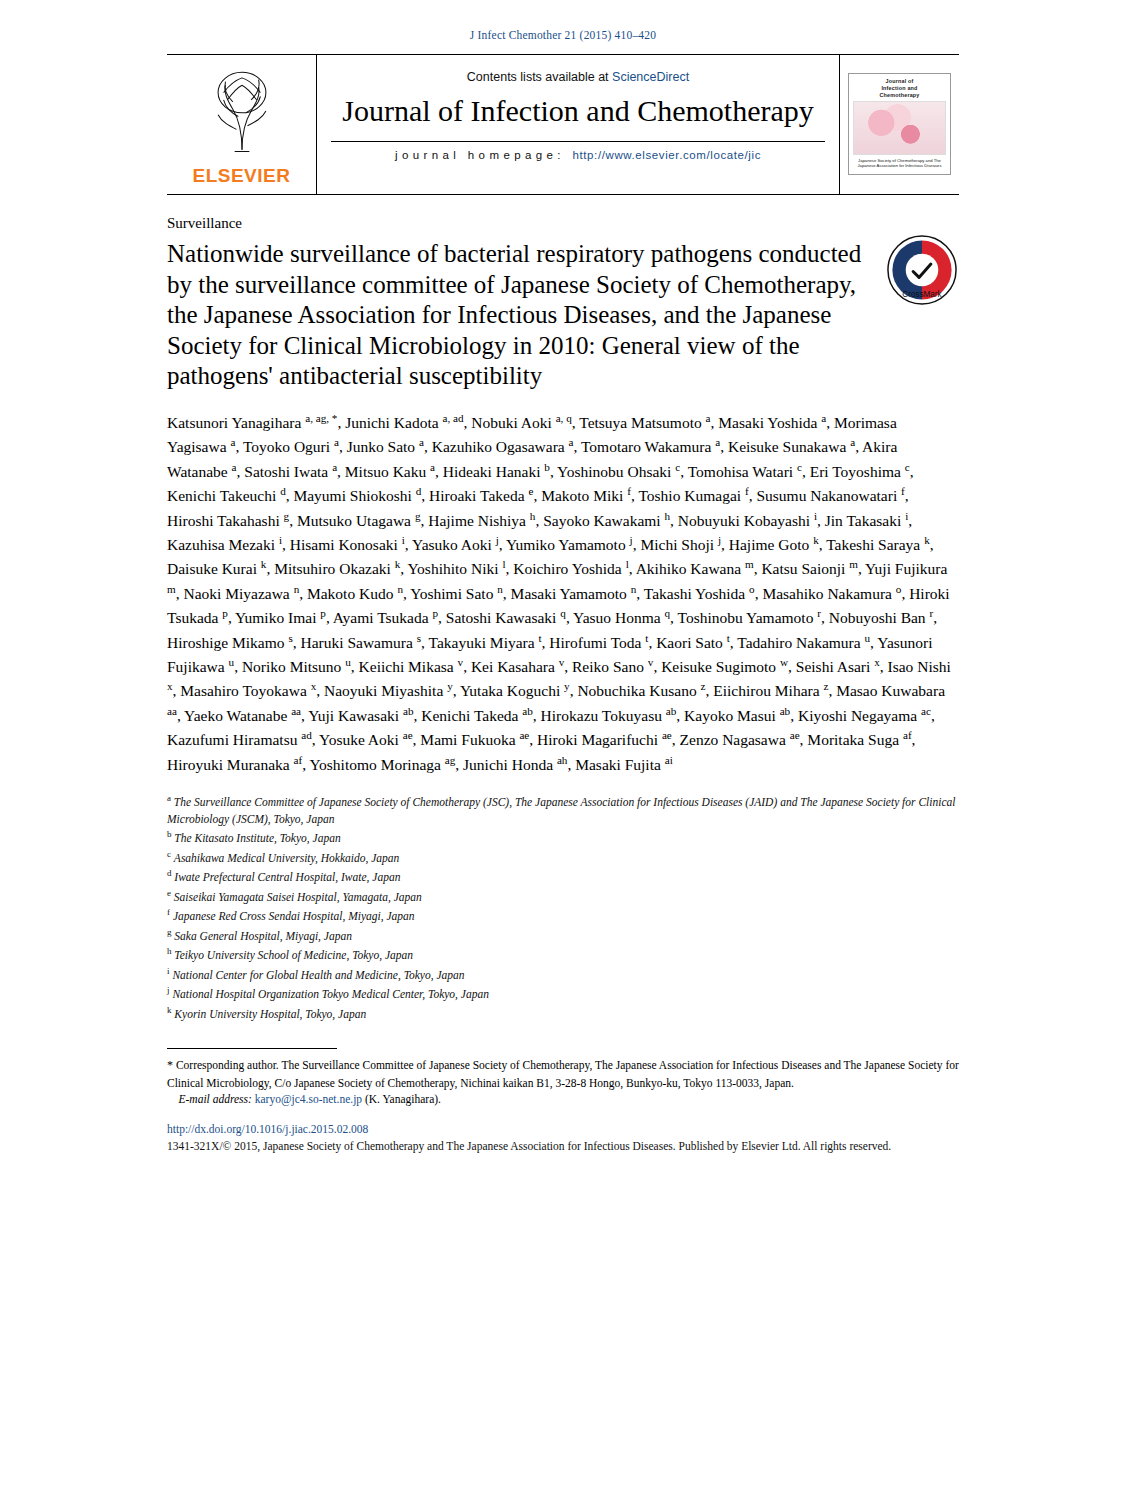J Infect Chemother 21 (2015) 410–420
ELSEVIER
Contents lists available at ScienceDirect
Journal of Infection and Chemotherapy
j o u r n a l h o m e p a g e : http://www.elsevier.com/locate/jic
Journal of
Infection and
Chemotherapy
Japanese Society of Chemotherapy and The Japanese Association for Infectious Diseases
Surveillance
CrossMark
Nationwide surveillance of bacterial respiratory pathogens conducted by the surveillance committee of Japanese Society of Chemotherapy, the Japanese Association for Infectious Diseases, and the Japanese Society for Clinical Microbiology in 2010: General view of the pathogens' antibacterial susceptibility
Katsunori Yanagihara a, ag, *, Junichi Kadota a, ad, Nobuki Aoki a, q, Tetsuya Matsumoto a, Masaki Yoshida a, Morimasa Yagisawa a, Toyoko Oguri a, Junko Sato a, Kazuhiko Ogasawara a, Tomotaro Wakamura a, Keisuke Sunakawa a, Akira Watanabe a, Satoshi Iwata a, Mitsuo Kaku a, Hideaki Hanaki b, Yoshinobu Ohsaki c, Tomohisa Watari c, Eri Toyoshima c, Kenichi Takeuchi d, Mayumi Shiokoshi d, Hiroaki Takeda e, Makoto Miki f, Toshio Kumagai f, Susumu Nakanowatari f, Hiroshi Takahashi g, Mutsuko Utagawa g, Hajime Nishiya h, Sayoko Kawakami h, Nobuyuki Kobayashi i, Jin Takasaki i, Kazuhisa Mezaki i, Hisami Konosaki i, Yasuko Aoki j, Yumiko Yamamoto j, Michi Shoji j, Hajime Goto k, Takeshi Saraya k, Daisuke Kurai k, Mitsuhiro Okazaki k, Yoshihito Niki l, Koichiro Yoshida l, Akihiko Kawana m, Katsu Saionji m, Yuji Fujikura m, Naoki Miyazawa n, Makoto Kudo n, Yoshimi Sato n, Masaki Yamamoto n, Takashi Yoshida o, Masahiko Nakamura o, Hiroki Tsukada p, Yumiko Imai p, Ayami Tsukada p, Satoshi Kawasaki q, Yasuo Honma q, Toshinobu Yamamoto r, Nobuyoshi Ban r, Hiroshige Mikamo s, Haruki Sawamura s, Takayuki Miyara t, Hirofumi Toda t, Kaori Sato t, Tadahiro Nakamura u, Yasunori Fujikawa u, Noriko Mitsuno u, Keiichi Mikasa v, Kei Kasahara v, Reiko Sano v, Keisuke Sugimoto w, Seishi Asari x, Isao Nishi x, Masahiro Toyokawa x, Naoyuki Miyashita y, Yutaka Koguchi y, Nobuchika Kusano z, Eiichirou Mihara z, Masao Kuwabara aa, Yaeko Watanabe aa, Yuji Kawasaki ab, Kenichi Takeda ab, Hirokazu Tokuyasu ab, Kayoko Masui ab, Kiyoshi Negayama ac, Kazufumi Hiramatsu ad, Yosuke Aoki ae, Mami Fukuoka ae, Hiroki Magarifuchi ae, Zenzo Nagasawa ae, Moritaka Suga af, Hiroyuki Muranaka af, Yoshitomo Morinaga ag, Junichi Honda ah, Masaki Fujita ai
a The Surveillance Committee of Japanese Society of Chemotherapy (JSC), The Japanese Association for Infectious Diseases (JAID) and The Japanese Society for Clinical Microbiology (JSCM), Tokyo, Japan
b The Kitasato Institute, Tokyo, Japan
c Asahikawa Medical University, Hokkaido, Japan
d Iwate Prefectural Central Hospital, Iwate, Japan
e Saiseikai Yamagata Saisei Hospital, Yamagata, Japan
f Japanese Red Cross Sendai Hospital, Miyagi, Japan
g Saka General Hospital, Miyagi, Japan
h Teikyo University School of Medicine, Tokyo, Japan
i National Center for Global Health and Medicine, Tokyo, Japan
j National Hospital Organization Tokyo Medical Center, Tokyo, Japan
k Kyorin University Hospital, Tokyo, Japan
* Corresponding author. The Surveillance Committee of Japanese Society of Chemotherapy, The Japanese Association for Infectious Diseases and The Japanese Society for Clinical Microbiology, C/o Japanese Society of Chemotherapy, Nichinai kaikan B1, 3-28-8 Hongo, Bunkyo-ku, Tokyo 113-0033, Japan.
E-mail address: karyo@jc4.so-net.ne.jp (K. Yanagihara).
http://dx.doi.org/10.1016/j.jiac.2015.02.008
1341-321X/© 2015, Japanese Society of Chemotherapy and The Japanese Association for Infectious Diseases. Published by Elsevier Ltd. All rights reserved.